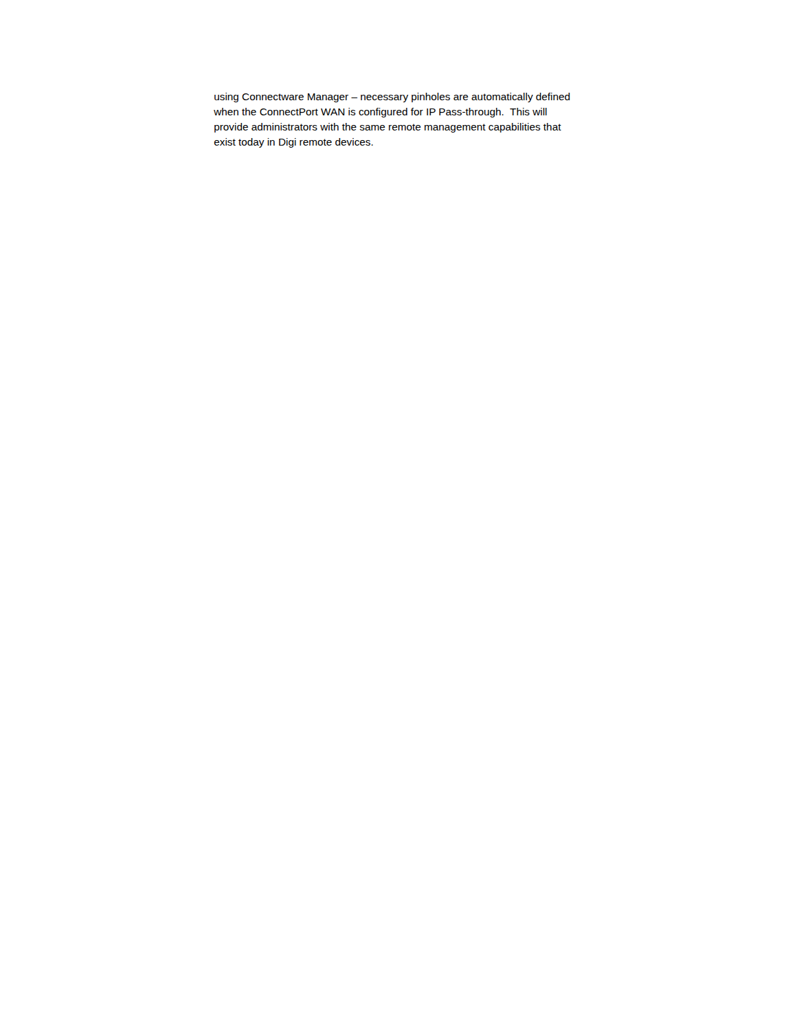using Connectware Manager – necessary pinholes are automatically defined when the ConnectPort WAN is configured for IP Pass-through. This will provide administrators with the same remote management capabilities that exist today in Digi remote devices.